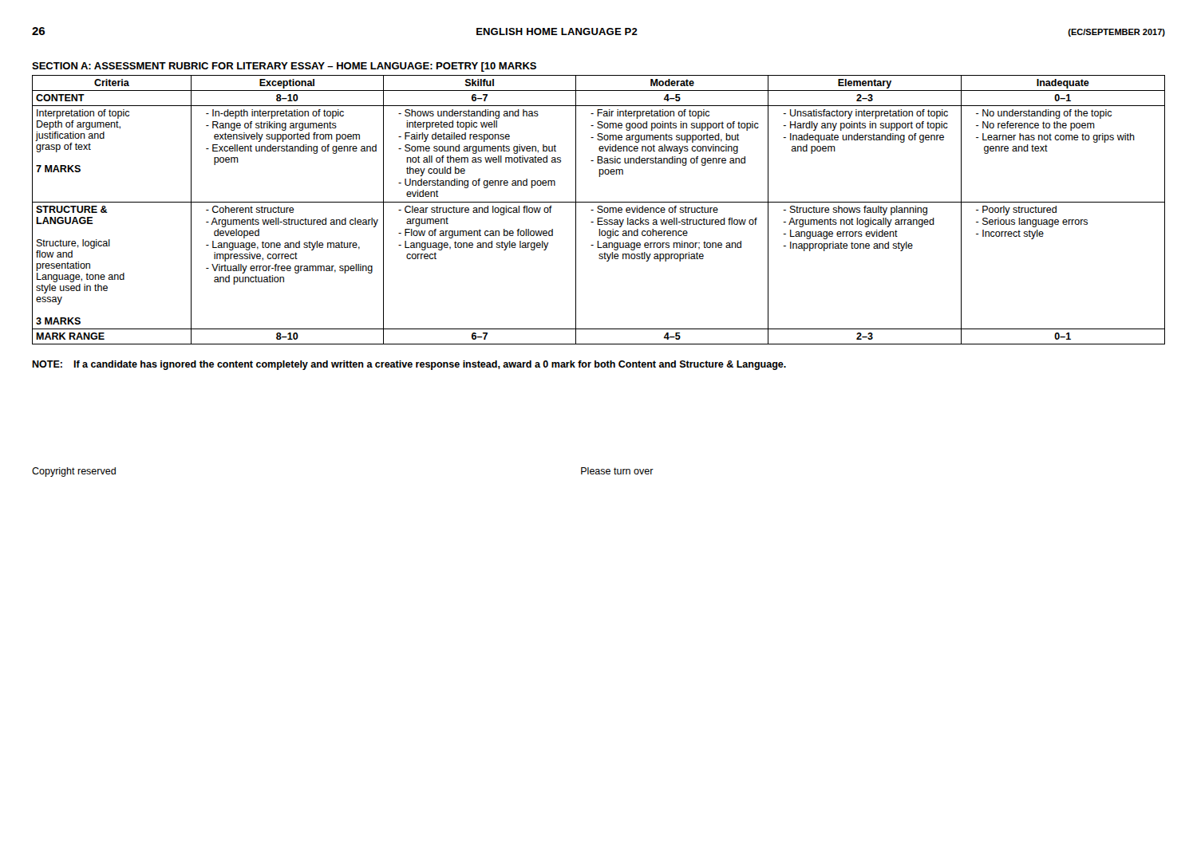26 ENGLISH HOME LANGUAGE P2 (EC/SEPTEMBER 2017)
SECTION A: ASSESSMENT RUBRIC FOR LITERARY ESSAY – HOME LANGUAGE: POETRY [10 MARKS
| Criteria | Exceptional | Skilful | Moderate | Elementary | Inadequate |
| --- | --- | --- | --- | --- | --- |
| CONTENT | 8–10 | 6–7 | 4–5 | 2–3 | 0–1 |
| Interpretation of topic Depth of argument, justification and grasp of text 7 MARKS | In-depth interpretation of topic Range of striking arguments extensively supported from poem Excellent understanding of genre and poem | Shows understanding and has interpreted topic well Fairly detailed response Some sound arguments given, but not all of them as well motivated as they could be Understanding of genre and poem evident | Fair interpretation of topic Some good points in support of topic Some arguments supported, but evidence not always convincing Basic understanding of genre and poem | Unsatisfactory interpretation of topic Hardly any points in support of topic Inadequate understanding of genre and poem | No understanding of the topic No reference to the poem Learner has not come to grips with genre and text |
| STRUCTURE & LANGUAGE Structure, logical flow and presentation Language, tone and style used in the essay 3 MARKS | Coherent structure Arguments well-structured and clearly developed Language, tone and style mature, impressive, correct Virtually error-free grammar, spelling and punctuation | Clear structure and logical flow of argument Flow of argument can be followed Language, tone and style largely correct | Some evidence of structure Essay lacks a well-structured flow of logic and coherence Language errors minor; tone and style mostly appropriate | Structure shows faulty planning Arguments not logically arranged Language errors evident Inappropriate tone and style | Poorly structured Serious language errors Incorrect style |
| MARK RANGE | 8–10 | 6–7 | 4–5 | 2–3 | 0–1 |
NOTE: If a candidate has ignored the content completely and written a creative response instead, award a 0 mark for both Content and Structure & Language.
Copyright reserved Please turn over